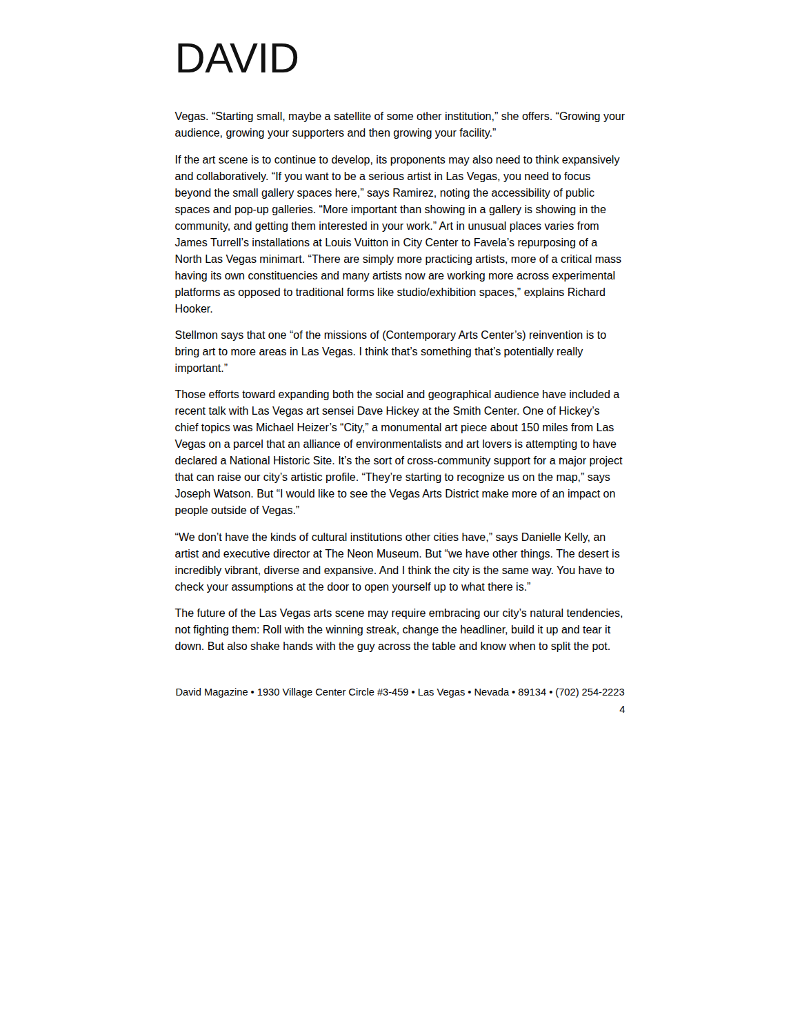DAVID
Vegas. “Starting small, maybe a satellite of some other institution,” she offers. “Growing your audience, growing your supporters and then growing your facility.”
If the art scene is to continue to develop, its proponents may also need to think expansively and collaboratively. “If you want to be a serious artist in Las Vegas, you need to focus beyond the small gallery spaces here,” says Ramirez, noting the accessibility of public spaces and pop-up galleries. “More important than showing in a gallery is showing in the community, and getting them interested in your work.” Art in unusual places varies from James Turrell’s installations at Louis Vuitton in City Center to Favela’s repurposing of a North Las Vegas minimart. “There are simply more practicing artists, more of a critical mass having its own constituencies and many artists now are working more across experimental platforms as opposed to traditional forms like studio/exhibition spaces,” explains Richard Hooker.
Stellmon says that one “of the missions of (Contemporary Arts Center’s) reinvention is to bring art to more areas in Las Vegas. I think that’s something that’s potentially really important.”
Those efforts toward expanding both the social and geographical audience have included a recent talk with Las Vegas art sensei Dave Hickey at the Smith Center. One of Hickey’s chief topics was Michael Heizer’s “City,” a monumental art piece about 150 miles from Las Vegas on a parcel that an alliance of environmentalists and art lovers is attempting to have declared a National Historic Site. It’s the sort of cross-community support for a major project that can raise our city’s artistic profile. “They’re starting to recognize us on the map,” says Joseph Watson. But “I would like to see the Vegas Arts District make more of an impact on people outside of Vegas.”
“We don’t have the kinds of cultural institutions other cities have,” says Danielle Kelly, an artist and executive director at The Neon Museum. But “we have other things. The desert is incredibly vibrant, diverse and expansive. And I think the city is the same way. You have to check your assumptions at the door to open yourself up to what there is.”
The future of the Las Vegas arts scene may require embracing our city’s natural tendencies, not fighting them: Roll with the winning streak, change the headliner, build it up and tear it down. But also shake hands with the guy across the table and know when to split the pot.
David Magazine • 1930 Village Center Circle #3-459 • Las Vegas • Nevada • 89134 • (702) 254-2223
4